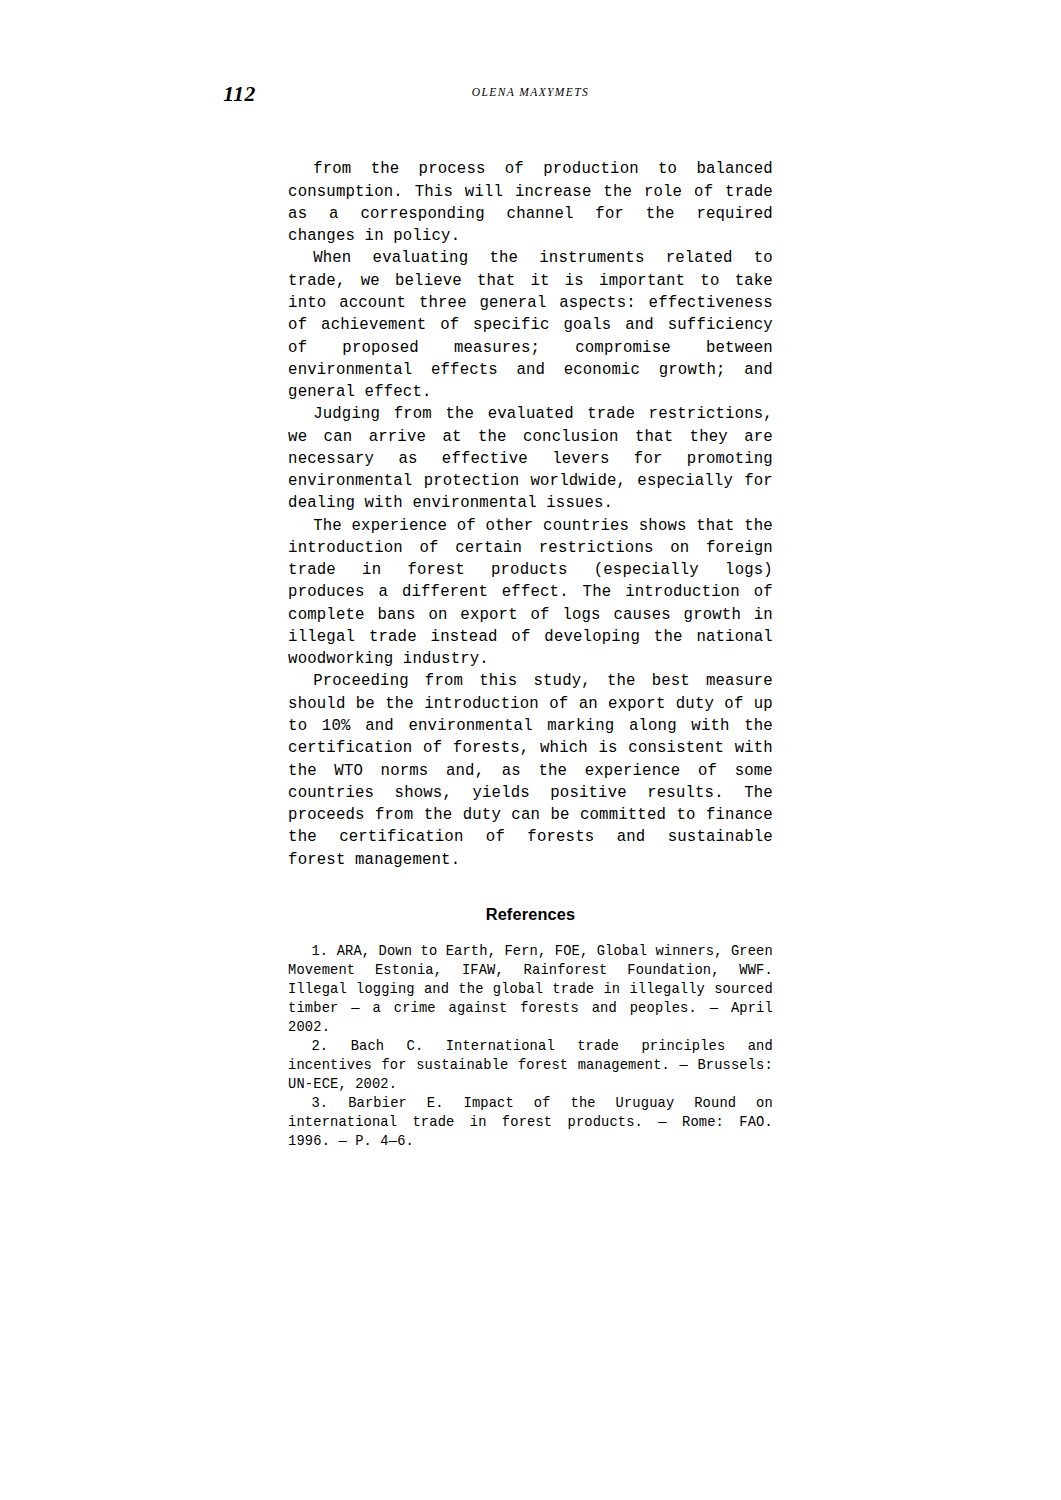112 Olena Maxymets
from the process of production to balanced consumption. This will increase the role of trade as a corresponding channel for the required changes in policy.
When evaluating the instruments related to trade, we believe that it is important to take into account three general aspects: effectiveness of achievement of specific goals and sufficiency of proposed measures; compromise between environmental effects and economic growth; and general effect.
Judging from the evaluated trade restrictions, we can arrive at the conclusion that they are necessary as effective levers for promoting environmental protection worldwide, especially for dealing with environmental issues.
The experience of other countries shows that the introduction of certain restrictions on foreign trade in forest products (especially logs) produces a different effect. The introduction of complete bans on export of logs causes growth in illegal trade instead of developing the national woodworking industry.
Proceeding from this study, the best measure should be the introduction of an export duty of up to 10% and environmental marking along with the certification of forests, which is consistent with the WTO norms and, as the experience of some countries shows, yields positive results. The proceeds from the duty can be committed to finance the certification of forests and sustainable forest management.
References
1. ARA, Down to Earth, Fern, FOE, Global winners, Green Movement Estonia, IFAW, Rainforest Foundation, WWF. Illegal logging and the global trade in illegally sourced timber — a crime against forests and peoples. — April 2002.
2. Bach C. International trade principles and incentives for sustainable forest management. — Brussels: UN-ECE, 2002.
3. Barbier E. Impact of the Uruguay Round on international trade in forest products. — Rome: FAO. 1996. — P. 4—6.